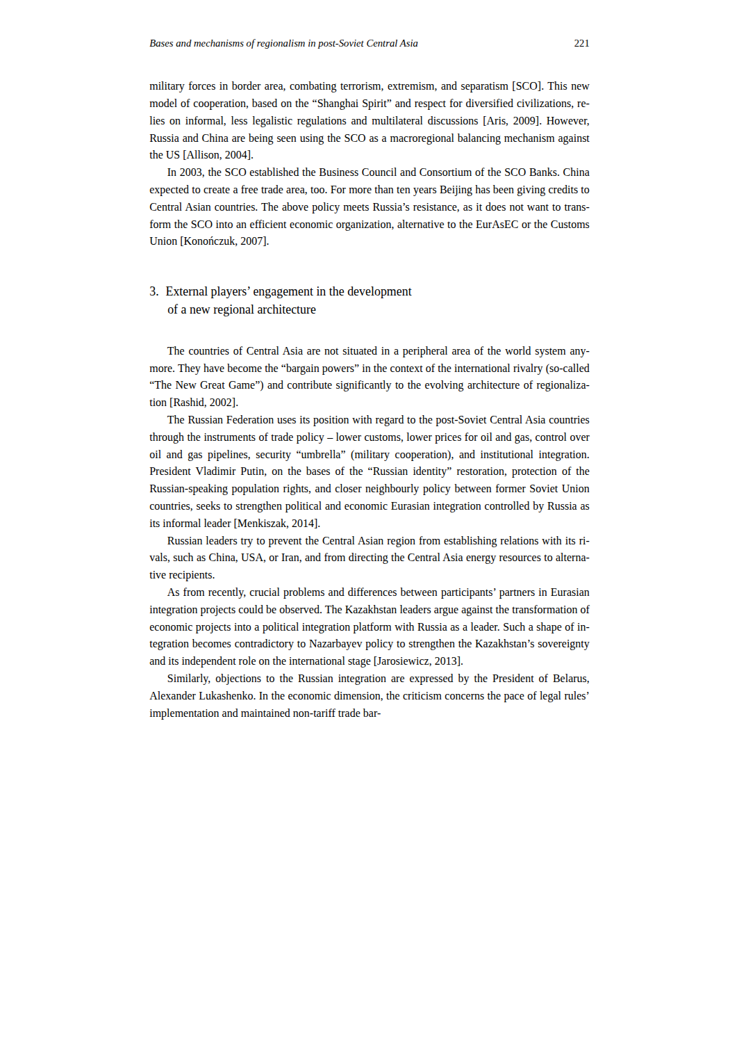Bases and mechanisms of regionalism in post-Soviet Central Asia 221
military forces in border area, combating terrorism, extremism, and separatism [SCO]. This new model of cooperation, based on the “Shanghai Spirit” and respect for diversified civilizations, relies on informal, less legalistic regulations and multilateral discussions [Aris, 2009]. However, Russia and China are being seen using the SCO as a macroregional balancing mechanism against the US [Allison, 2004].
In 2003, the SCO established the Business Council and Consortium of the SCO Banks. China expected to create a free trade area, too. For more than ten years Beijing has been giving credits to Central Asian countries. The above policy meets Russia’s resistance, as it does not want to transform the SCO into an efficient economic organization, alternative to the EurAsEC or the Customs Union [Konończuk, 2007].
3. External players’ engagement in the developmentof a new regional architecture
The countries of Central Asia are not situated in a peripheral area of the world system anymore. They have become the “bargain powers” in the context of the international rivalry (so-called “The New Great Game”) and contribute significantly to the evolving architecture of regionalization [Rashid, 2002].
The Russian Federation uses its position with regard to the post-Soviet Central Asia countries through the instruments of trade policy – lower customs, lower prices for oil and gas, control over oil and gas pipelines, security “umbrella” (military cooperation), and institutional integration. President Vladimir Putin, on the bases of the “Russian identity” restoration, protection of the Russian-speaking population rights, and closer neighbourly policy between former Soviet Union countries, seeks to strengthen political and economic Eurasian integration controlled by Russia as its informal leader [Menkiszak, 2014].
Russian leaders try to prevent the Central Asian region from establishing relations with its rivals, such as China, USA, or Iran, and from directing the Central Asia energy resources to alternative recipients.
As from recently, crucial problems and differences between participants’ partners in Eurasian integration projects could be observed. The Kazakhstan leaders argue against the transformation of economic projects into a political integration platform with Russia as a leader. Such a shape of integration becomes contradictory to Nazarbayev policy to strengthen the Kazakhstan’s sovereignty and its independent role on the international stage [Jarosiewicz, 2013].
Similarly, objections to the Russian integration are expressed by the President of Belarus, Alexander Lukashenko. In the economic dimension, the criticism concerns the pace of legal rules’ implementation and maintained non-tariff trade bar-